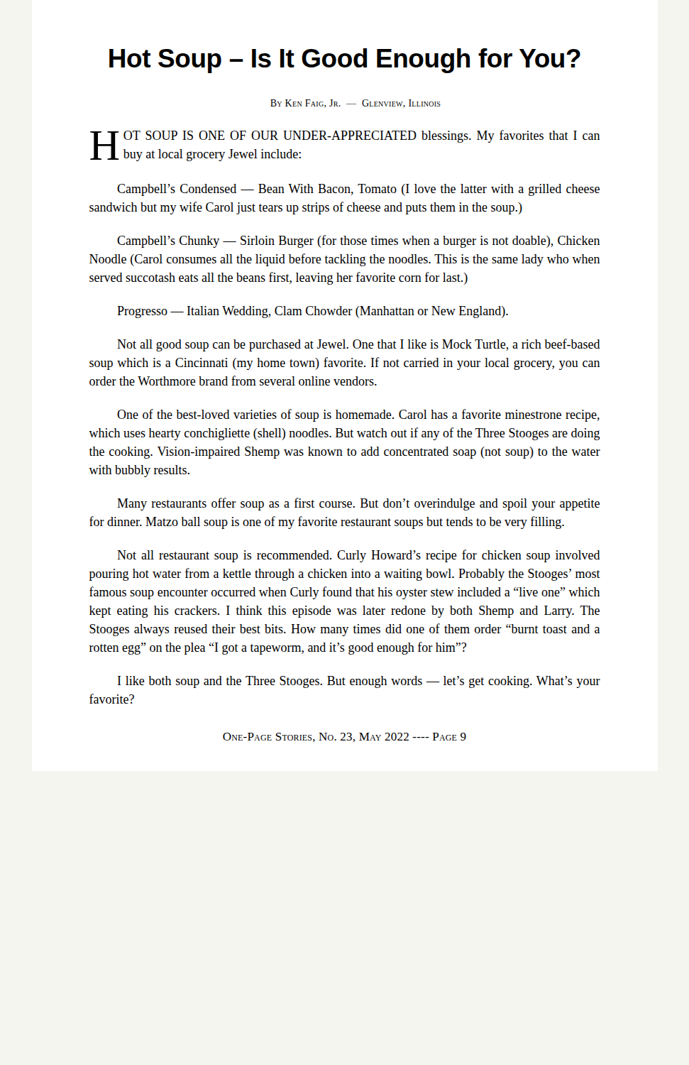Hot Soup – Is It Good Enough for You?
By Ken Faig, Jr. — Glenview, Illinois
HOT SOUP IS ONE OF OUR UNDER-APPRECIATED blessings. My favorites that I can buy at local grocery Jewel include:
Campbell’s Condensed — Bean With Bacon, Tomato (I love the latter with a grilled cheese sandwich but my wife Carol just tears up strips of cheese and puts them in the soup.)
Campbell’s Chunky — Sirloin Burger (for those times when a burger is not doable), Chicken Noodle (Carol consumes all the liquid before tackling the noodles. This is the same lady who when served succotash eats all the beans first, leaving her favorite corn for last.)
Progresso — Italian Wedding, Clam Chowder (Manhattan or New England).
Not all good soup can be purchased at Jewel. One that I like is Mock Turtle, a rich beef-based soup which is a Cincinnati (my home town) favorite. If not carried in your local grocery, you can order the Worthmore brand from several online vendors.
One of the best-loved varieties of soup is homemade. Carol has a favorite minestrone recipe, which uses hearty conchigliette (shell) noodles. But watch out if any of the Three Stooges are doing the cooking. Vision-impaired Shemp was known to add concentrated soap (not soup) to the water with bubbly results.
Many restaurants offer soup as a first course. But don’t overindulge and spoil your appetite for dinner. Matzo ball soup is one of my favorite restaurant soups but tends to be very filling.
Not all restaurant soup is recommended. Curly Howard’s recipe for chicken soup involved pouring hot water from a kettle through a chicken into a waiting bowl. Probably the Stooges’ most famous soup encounter occurred when Curly found that his oyster stew included a “live one” which kept eating his crackers. I think this episode was later redone by both Shemp and Larry. The Stooges always reused their best bits. How many times did one of them order “burnt toast and a rotten egg” on the plea “I got a tapeworm, and it’s good enough for him”?
I like both soup and the Three Stooges. But enough words — let’s get cooking. What’s your favorite?
One-Page Stories, No. 23, May 2022 ---- Page 9